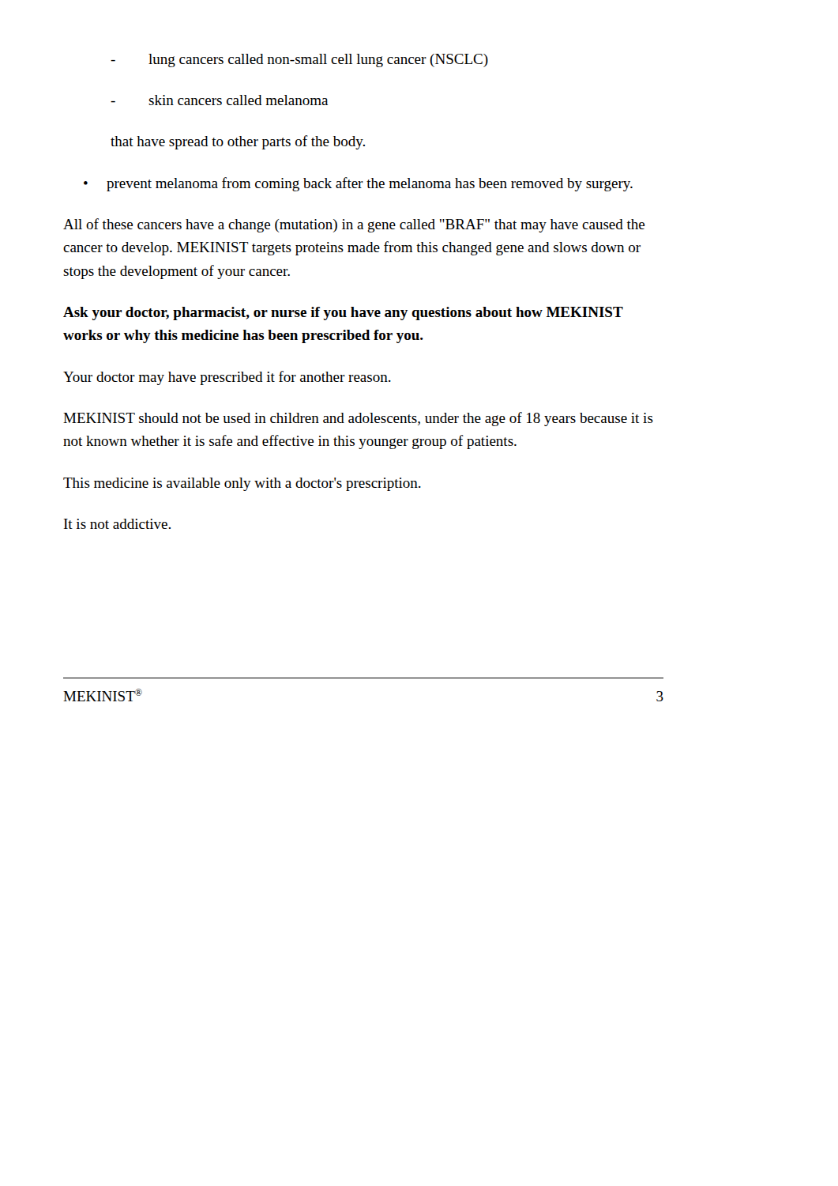lung cancers called non-small cell lung cancer (NSCLC)
skin cancers called melanoma
that have spread to other parts of the body.
prevent melanoma from coming back after the melanoma has been removed by surgery.
All of these cancers have a change (mutation) in a gene called "BRAF" that may have caused the cancer to develop. MEKINIST targets proteins made from this changed gene and slows down or stops the development of your cancer.
Ask your doctor, pharmacist, or nurse if you have any questions about how MEKINIST works or why this medicine has been prescribed for you.
Your doctor may have prescribed it for another reason.
MEKINIST should not be used in children and adolescents, under the age of 18 years because it is not known whether it is safe and effective in this younger group of patients.
This medicine is available only with a doctor's prescription.
It is not addictive.
MEKINIST® 3